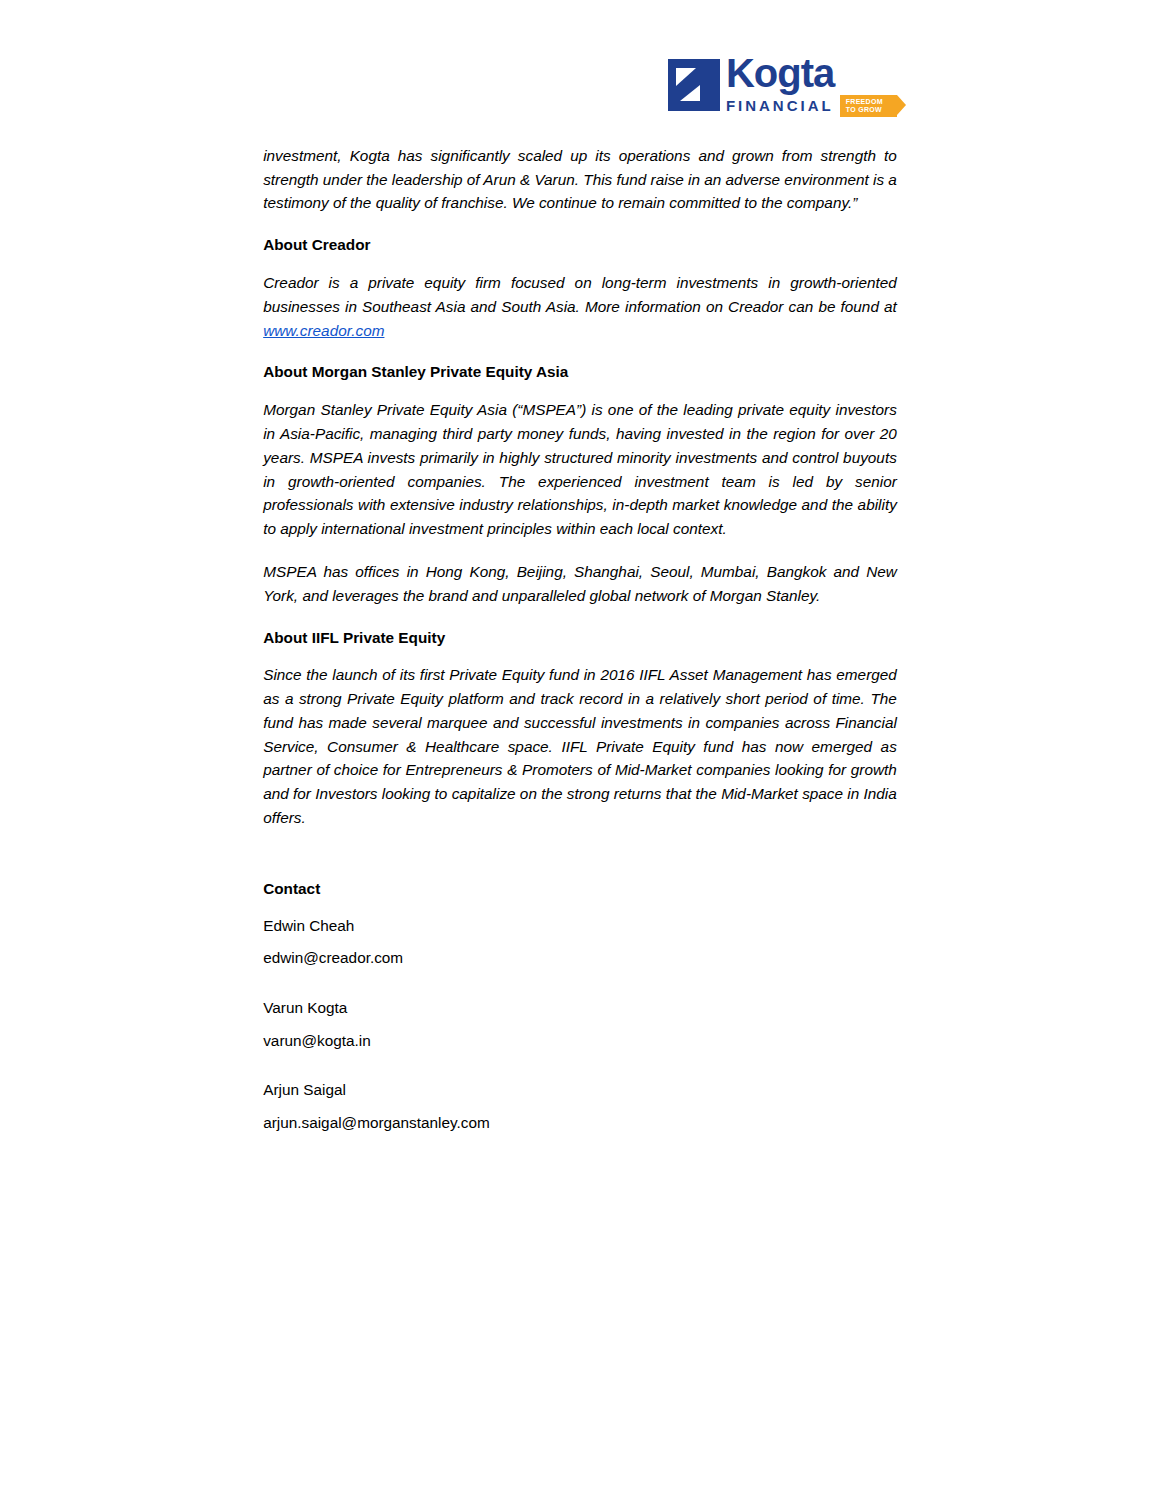Kogta FINANCIAL FREEDOM
TO GROW
investment, Kogta has significantly scaled up its operations and grown from strength to strength under the leadership of Arun & Varun. This fund raise in an adverse environment is a testimony of the quality of franchise. We continue to remain committed to the company.”
About Creador
Creador is a private equity firm focused on long-term investments in growth-oriented businesses in Southeast Asia and South Asia. More information on Creador can be found at www.creador.com
About Morgan Stanley Private Equity Asia
Morgan Stanley Private Equity Asia (“MSPEA”) is one of the leading private equity investors in Asia-Pacific, managing third party money funds, having invested in the region for over 20 years. MSPEA invests primarily in highly structured minority investments and control buyouts in growth-oriented companies. The experienced investment team is led by senior professionals with extensive industry relationships, in-depth market knowledge and the ability to apply international investment principles within each local context.
MSPEA has offices in Hong Kong, Beijing, Shanghai, Seoul, Mumbai, Bangkok and New York, and leverages the brand and unparalleled global network of Morgan Stanley.
About IIFL Private Equity
Since the launch of its first Private Equity fund in 2016 IIFL Asset Management has emerged as a strong Private Equity platform and track record in a relatively short period of time. The fund has made several marquee and successful investments in companies across Financial Service, Consumer & Healthcare space. IIFL Private Equity fund has now emerged as partner of choice for Entrepreneurs & Promoters of Mid-Market companies looking for growth and for Investors looking to capitalize on the strong returns that the Mid-Market space in India offers.
Contact
Edwin Cheah
edwin@creador.com
Varun Kogta
varun@kogta.in
Arjun Saigal
arjun.saigal@morganstanley.com